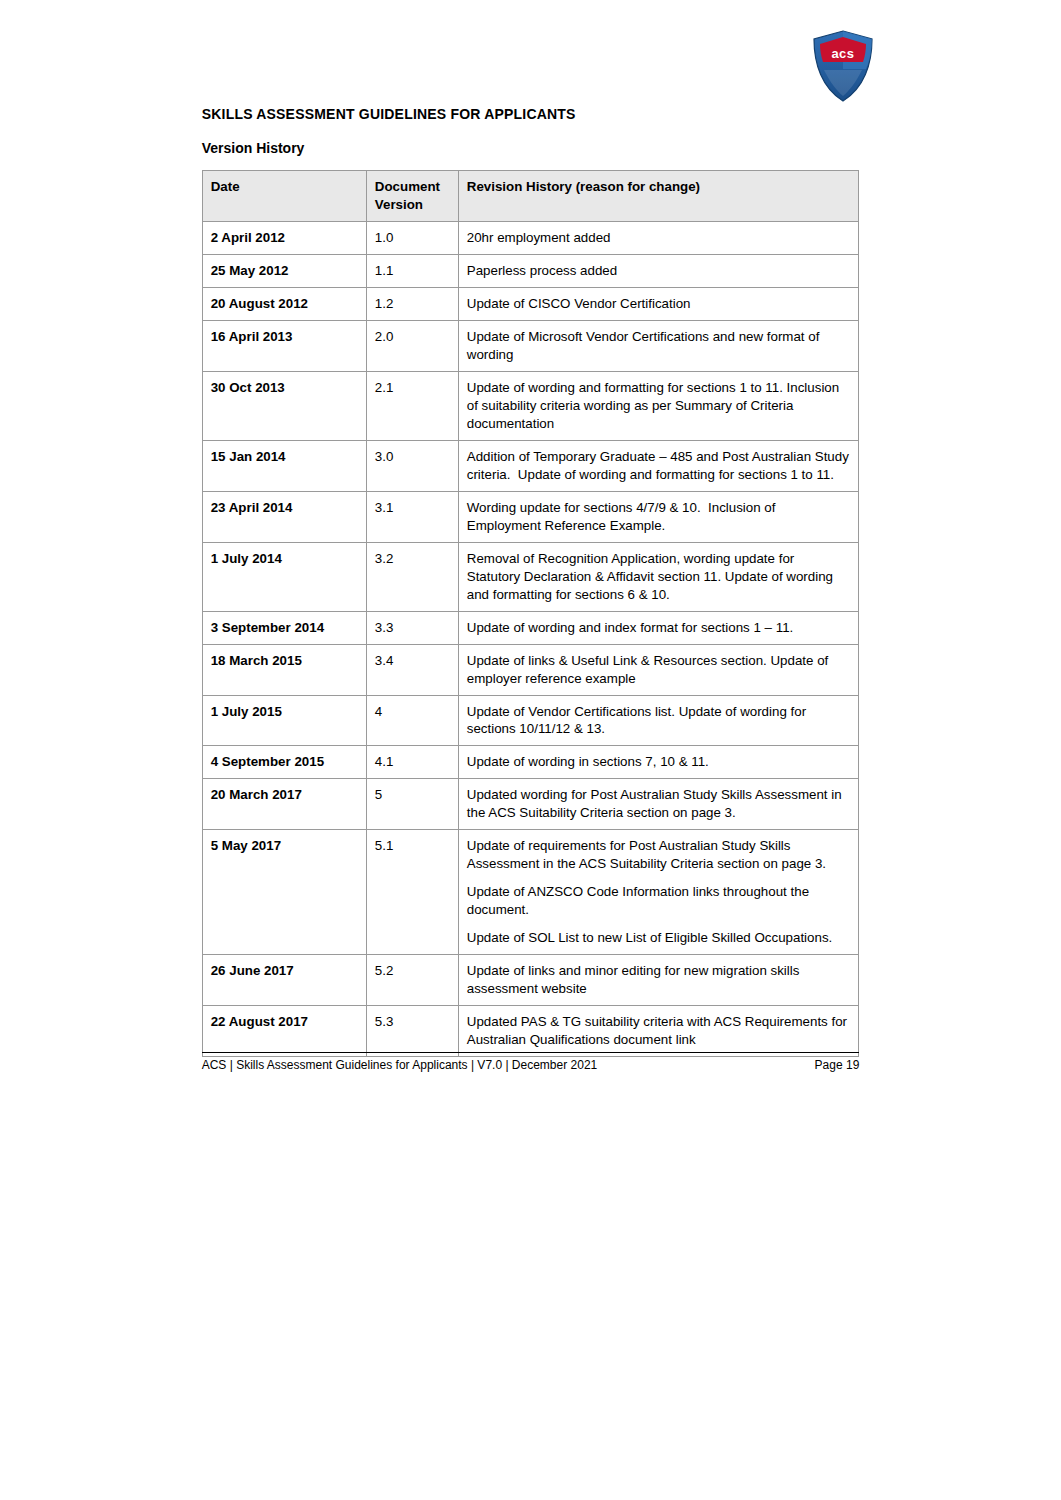acs
SKILLS ASSESSMENT GUIDELINES FOR APPLICANTS
Version History
| Date | Document Version | Revision History (reason for change) |
| --- | --- | --- |
| 2 April 2012 | 1.0 | 20hr employment added |
| 25 May 2012 | 1.1 | Paperless process added |
| 20 August 2012 | 1.2 | Update of CISCO Vendor Certification |
| 16 April 2013 | 2.0 | Update of Microsoft Vendor Certifications and new format of wording |
| 30 Oct 2013 | 2.1 | Update of wording and formatting for sections 1 to 11. Inclusion of suitability criteria wording as per Summary of Criteria documentation |
| 15 Jan 2014 | 3.0 | Addition of Temporary Graduate – 485 and Post Australian Study criteria. Update of wording and formatting for sections 1 to 11. |
| 23 April 2014 | 3.1 | Wording update for sections 4/7/9 & 10. Inclusion of Employment Reference Example. |
| 1 July 2014 | 3.2 | Removal of Recognition Application, wording update for Statutory Declaration & Affidavit section 11. Update of wording and formatting for sections 6 & 10. |
| 3 September 2014 | 3.3 | Update of wording and index format for sections 1 – 11. |
| 18 March 2015 | 3.4 | Update of links & Useful Link & Resources section. Update of employer reference example |
| 1 July 2015 | 4 | Update of Vendor Certifications list. Update of wording for sections 10/11/12 & 13. |
| 4 September 2015 | 4.1 | Update of wording in sections 7, 10 & 11. |
| 20 March 2017 | 5 | Updated wording for Post Australian Study Skills Assessment in the ACS Suitability Criteria section on page 3. |
| 5 May 2017 | 5.1 | Update of requirements for Post Australian Study Skills Assessment in the ACS Suitability Criteria section on page 3. Update of ANZSCO Code Information links throughout the document. Update of SOL List to new List of Eligible Skilled Occupations. |
| 26 June 2017 | 5.2 | Update of links and minor editing for new migration skills assessment website |
| 22 August 2017 | 5.3 | Updated PAS & TG suitability criteria with ACS Requirements for Australian Qualifications document link |
ACS | Skills Assessment Guidelines for Applicants | V7.0 | December 2021 Page 19